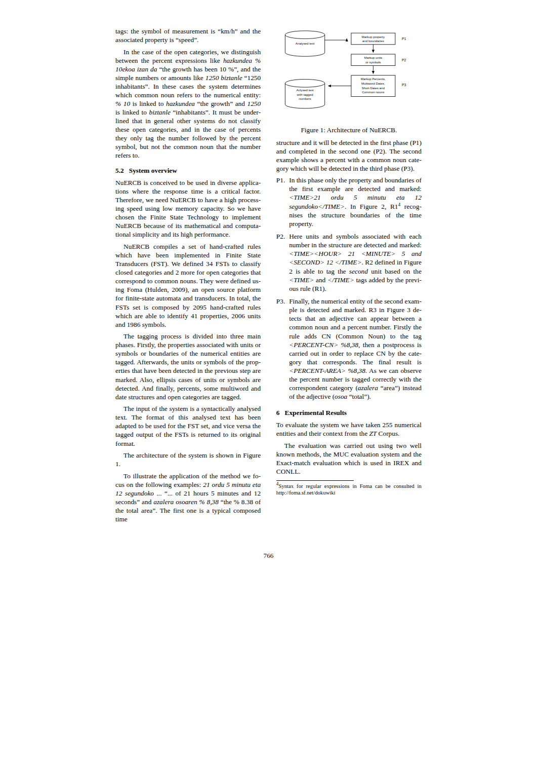tags: the symbol of measurement is “km/h” and the associated property is “speed”.
In the case of the open categories, we distinguish between the percent expressions like hazkundea % 10ekoa izan da “the growth has been 10 %”, and the simple numbers or amounts like 1250 biztanle “1250 inhabitants”. In these cases the system determines which common noun refers to the numerical entity: % 10 is linked to hazkundea “the growth” and 1250 is linked to biztanle “inhabitants”. It must be underlined that in general other systems do not classify these open categories, and in the case of percents they only tag the number followed by the percent symbol, but not the common noun that the number refers to.
5.2 System overview
NuERCB is conceived to be used in diverse applications where the response time is a critical factor. Therefore, we need NuERCB to have a high processing speed using low memory capacity. So we have chosen the Finite State Technology to implement NuERCB because of its mathematical and computational simplicity and its high performance.
NuERCB compiles a set of hand-crafted rules which have been implemented in Finite State Transducers (FST). We defined 34 FSTs to classify closed categories and 2 more for open categories that correspond to common nouns. They were defined using Foma (Hulden, 2009), an open source platform for finite-state automata and transducers. In total, the FSTs set is composed by 2095 hand-crafted rules which are able to identify 41 properties, 2006 units and 1986 symbols.
The tagging process is divided into three main phases. Firstly, the properties associated with units or symbols or boundaries of the numerical entities are tagged. Afterwards, the units or symbols of the properties that have been detected in the previous step are marked. Also, ellipsis cases of units or symbols are detected. And finally, percents, some multiword and date structures and open categories are tagged.
The input of the system is a syntactically analysed text. The format of this analysed text has been adapted to be used for the FST set, and vice versa the tagged output of the FSTs is returned to its original format.
The architecture of the system is shown in Figure 1.
To illustrate the application of the method we focus on the following examples: 21 ordu 5 minutu eta 12 segundoko ... “... of 21 hours 5 minutes and 12 seconds” and azalera osoaren % 8,38 “the % 8.38 of the total area”. The first one is a typical composed time
Analysed text Anlysed text with tagged numbers Markup property and boundaries P1 Markup units or symbols P2 Markup Percents, Multiword Dates, Short Dates and Common nouns P3
Figure 1: Architecture of NuERCB.
structure and it will be detected in the first phase (P1) and completed in the second one (P2). The second example shows a percent with a common noun category which will be detected in the third phase (P3).
In this phase only the property and boundaries of the first example are detected and marked: <TIME>21 ordu 5 minutu eta 12 segundoko</TIME>. In Figure 2, R14 recognises the structure boundaries of the time property.
Here units and symbols associated with each number in the structure are detected and marked: <TIME><HOUR> 21 <MINUTE> 5 and <SECOND> 12 </TIME>. R2 defined in Figure 2 is able to tag the second unit based on the <TIME> and </TIME> tags added by the previous rule (R1).
Finally, the numerical entity of the second example is detected and marked. R3 in Figure 3 detects that an adjective can appear between a common noun and a percent number. Firstly the rule adds CN (Common Noun) to the tag <PERCENT-CN> %8,38, then a postprocess is carried out in order to replace CN by the category that corresponds. The final result is <PERCENT-AREA> %8,38. As we can observe the percent number is tagged correctly with the correspondent category (azalera “area”) instead of the adjective (osoa “total”).
6 Experimental Results
To evaluate the system we have taken 255 numerical entities and their context from the ZT Corpus.
The evaluation was carried out using two well known methods, the MUC evaluation system and the Exact-match evaluation which is used in IREX and CONLL.
4Syntax for regular expressions in Foma can be consulted in http://foma.sf.net/dokuwiki
766